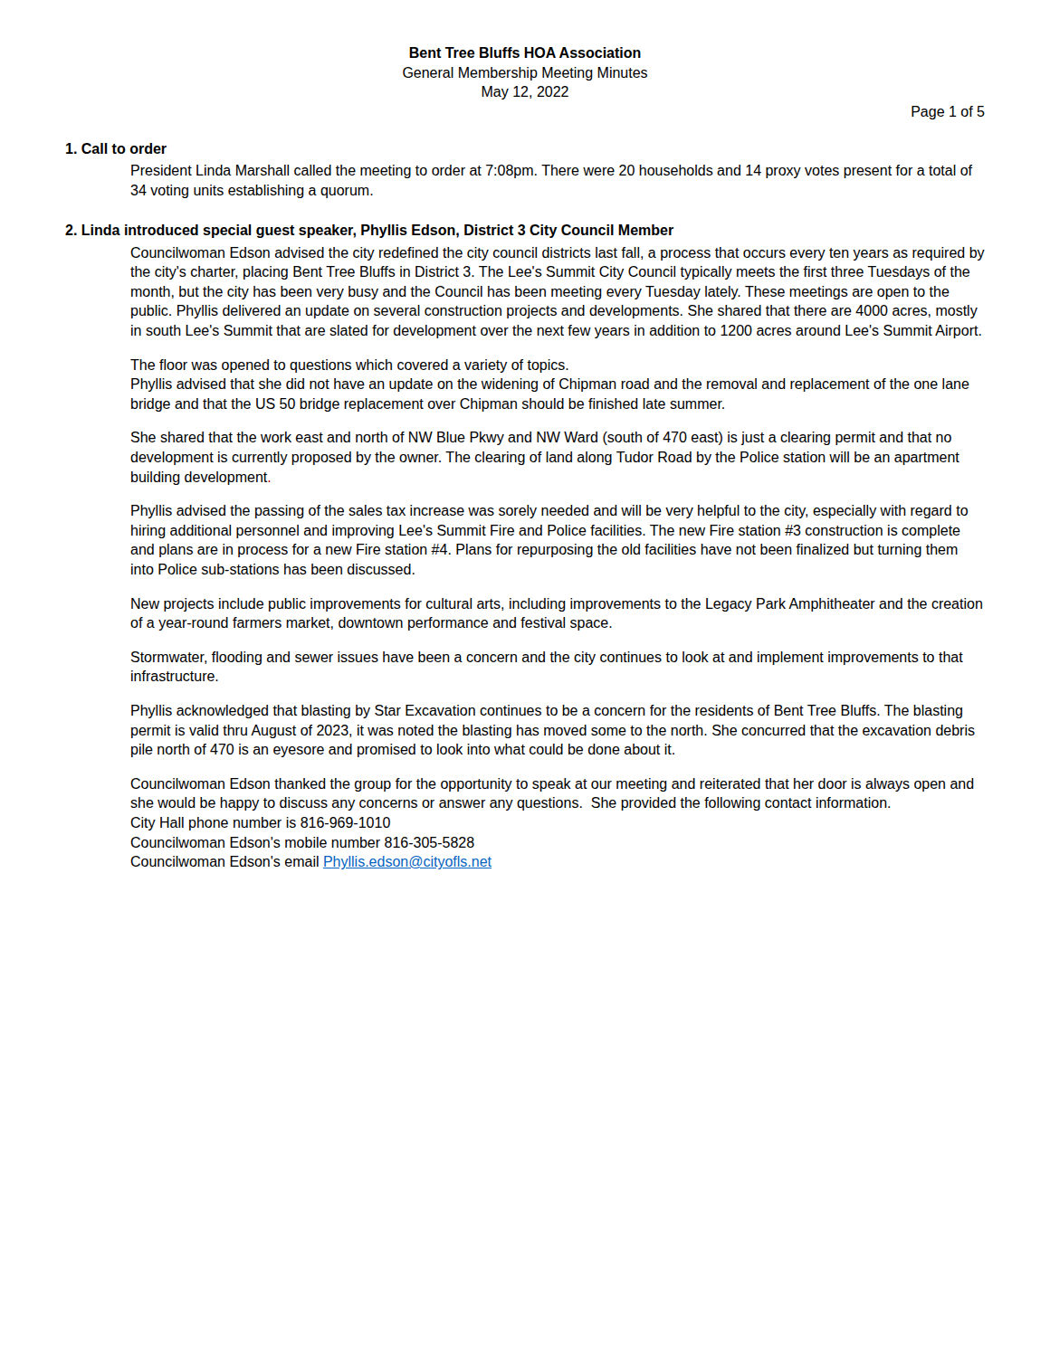Bent Tree Bluffs HOA Association
General Membership Meeting Minutes
May 12, 2022
Page 1 of 5
1. Call to order
President Linda Marshall called the meeting to order at 7:08pm. There were 20 households and 14 proxy votes present for a total of 34 voting units establishing a quorum.
2. Linda introduced special guest speaker, Phyllis Edson, District 3 City Council Member
Councilwoman Edson advised the city redefined the city council districts last fall, a process that occurs every ten years as required by the city's charter, placing Bent Tree Bluffs in District 3. The Lee's Summit City Council typically meets the first three Tuesdays of the month, but the city has been very busy and the Council has been meeting every Tuesday lately. These meetings are open to the public. Phyllis delivered an update on several construction projects and developments. She shared that there are 4000 acres, mostly in south Lee's Summit that are slated for development over the next few years in addition to 1200 acres around Lee's Summit Airport.
The floor was opened to questions which covered a variety of topics.
Phyllis advised that she did not have an update on the widening of Chipman road and the removal and replacement of the one lane bridge and that the US 50 bridge replacement over Chipman should be finished late summer.
She shared that the work east and north of NW Blue Pkwy and NW Ward (south of 470 east) is just a clearing permit and that no development is currently proposed by the owner. The clearing of land along Tudor Road by the Police station will be an apartment building development.
Phyllis advised the passing of the sales tax increase was sorely needed and will be very helpful to the city, especially with regard to hiring additional personnel and improving Lee's Summit Fire and Police facilities. The new Fire station #3 construction is complete and plans are in process for a new Fire station #4. Plans for repurposing the old facilities have not been finalized but turning them into Police sub-stations has been discussed.
New projects include public improvements for cultural arts, including improvements to the Legacy Park Amphitheater and the creation of a year-round farmers market, downtown performance and festival space.
Stormwater, flooding and sewer issues have been a concern and the city continues to look at and implement improvements to that infrastructure.
Phyllis acknowledged that blasting by Star Excavation continues to be a concern for the residents of Bent Tree Bluffs. The blasting permit is valid thru August of 2023, it was noted the blasting has moved some to the north. She concurred that the excavation debris pile north of 470 is an eyesore and promised to look into what could be done about it.
Councilwoman Edson thanked the group for the opportunity to speak at our meeting and reiterated that her door is always open and she would be happy to discuss any concerns or answer any questions. She provided the following contact information.
City Hall phone number is 816-969-1010
Councilwoman Edson's mobile number 816-305-5828
Councilwoman Edson's email Phyllis.edson@cityofls.net